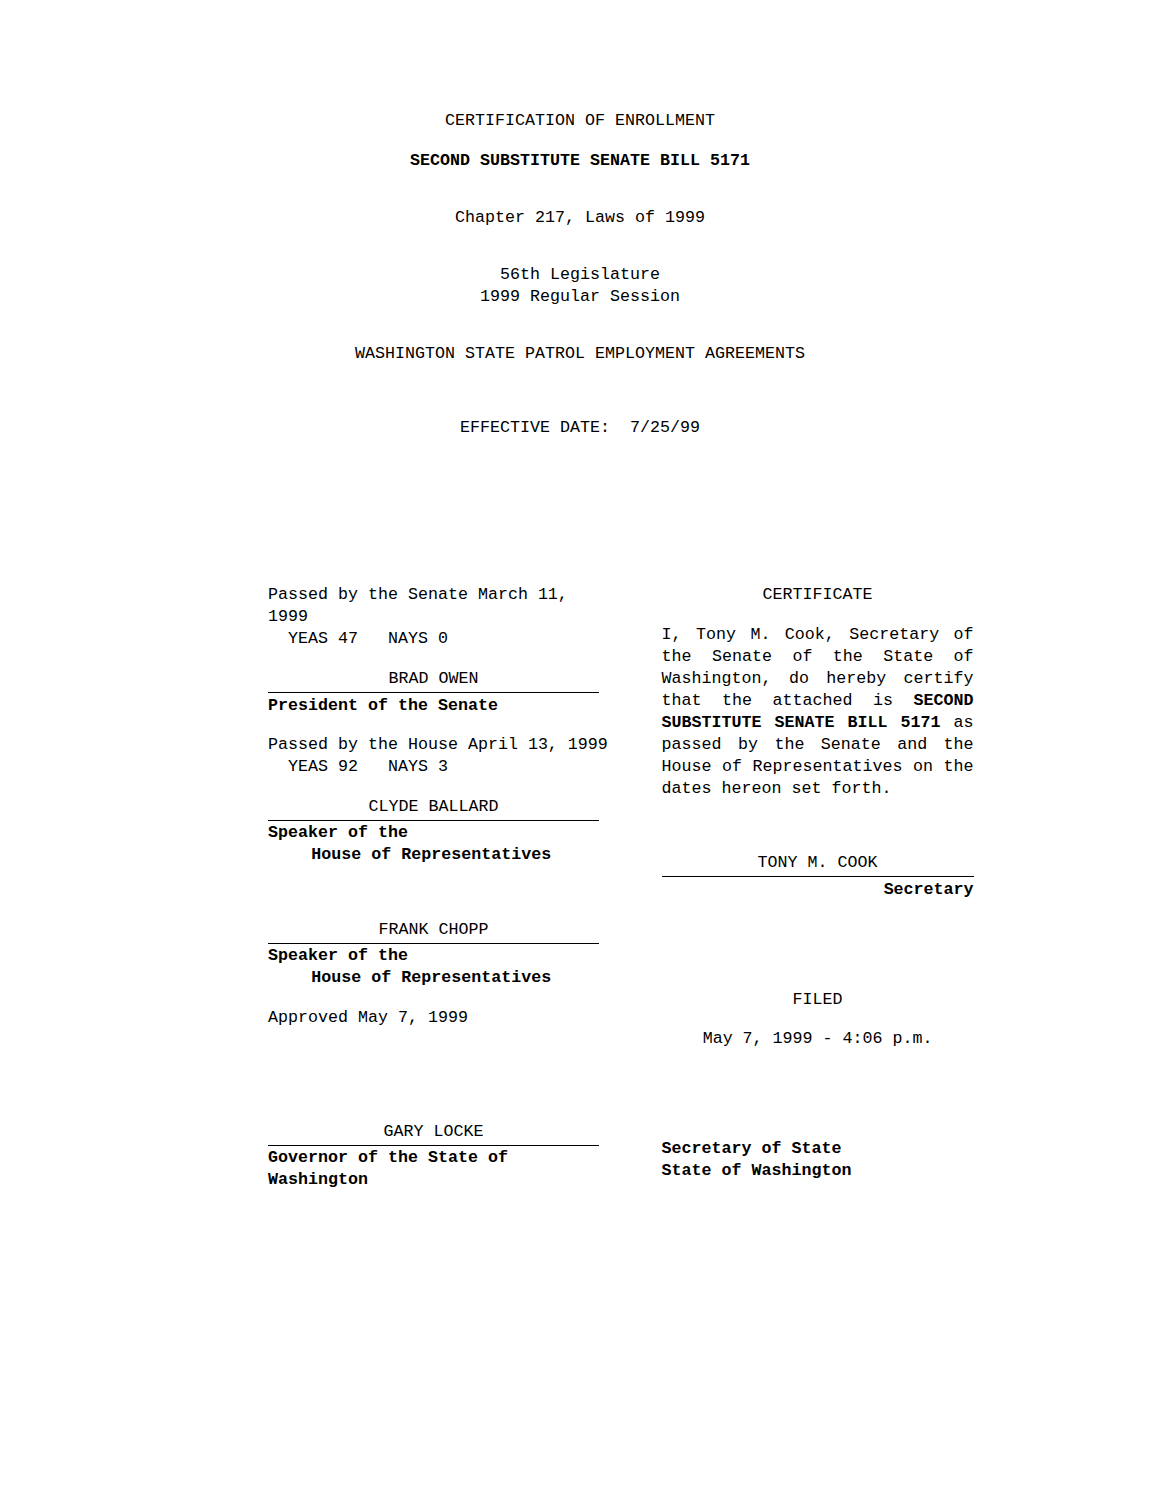CERTIFICATION OF ENROLLMENT
SECOND SUBSTITUTE SENATE BILL 5171
Chapter 217, Laws of 1999
56th Legislature
1999 Regular Session
WASHINGTON STATE PATROL EMPLOYMENT AGREEMENTS
EFFECTIVE DATE: 7/25/99
Passed by the Senate March 11, 1999
YEAS 47 NAYS 0
BRAD OWEN
President of the Senate
Passed by the House April 13, 1999
YEAS 92 NAYS 3
CLYDE BALLARD
Speaker of the
House of Representatives
FRANK CHOPP
Speaker of the
House of Representatives
Approved May 7, 1999
CERTIFICATE
I, Tony M. Cook, Secretary of the Senate of the State of Washington, do hereby certify that the attached is SECOND SUBSTITUTE SENATE BILL 5171 as passed by the Senate and the House of Representatives on the dates hereon set forth.
TONY M. COOK
Secretary
FILED
May 7, 1999 - 4:06 p.m.
GARY LOCKE
Governor of the State of Washington
Secretary of State
State of Washington